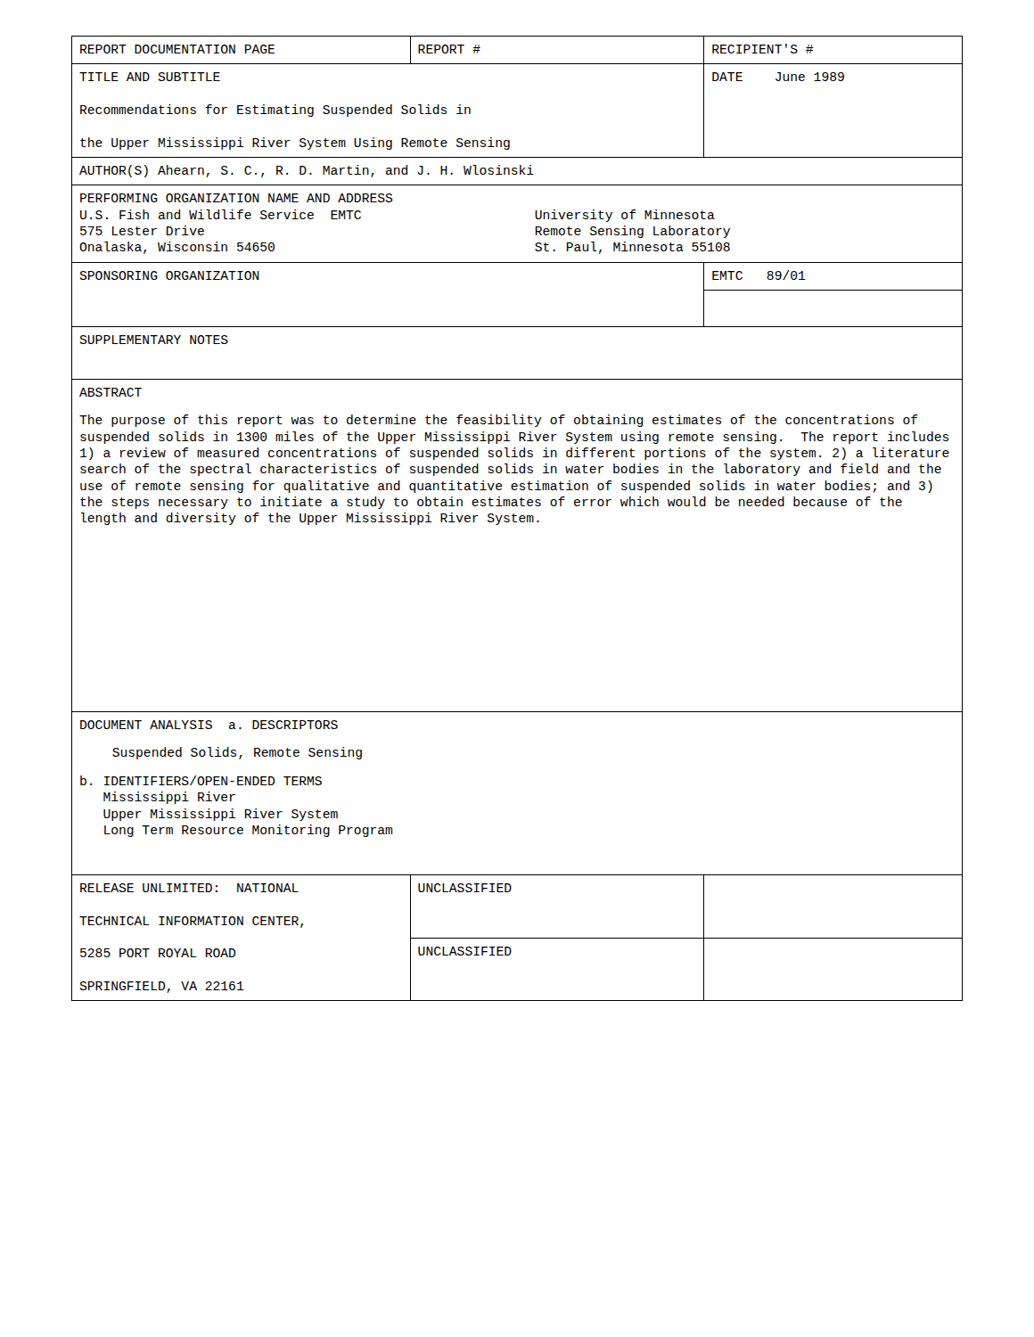| REPORT DOCUMENTATION PAGE | REPORT # | RECIPIENT'S # |
| TITLE AND SUBTITLE Recommendations for Estimating Suspended Solids in the Upper Mississippi River System Using Remote Sensing | DATE June 1989 |
| AUTHOR(S) Ahearn, S. C., R. D. Martin, and J. H. Wlosinski |
| PERFORMING ORGANIZATION NAME AND ADDRESS U.S. Fish and Wildlife Service EMTC University of Minnesota 575 Lester Drive Remote Sensing Laboratory Onalaska, Wisconsin 54650 St. Paul, Minnesota 55108 |
| SPONSORING ORGANIZATION | EMTC 89/01 |
| SUPPLEMENTARY NOTES |
| ABSTRACT The purpose of this report was to determine the feasibility of obtaining estimates of the concentrations of suspended solids in 1300 miles of the Upper Mississippi River System using remote sensing. The report includes 1) a review of measured concentrations of suspended solids in different portions of the system. 2) a literature search of the spectral characteristics of suspended solids in water bodies in the laboratory and field and the use of remote sensing for qualitative and quantitative estimation of suspended solids in water bodies; and 3) the steps necessary to initiate a study to obtain estimates of error which would be needed because of the length and diversity of the Upper Mississippi River System. |
| DOCUMENT ANALYSIS a. DESCRIPTORS Suspended Solids, Remote Sensing b. IDENTIFIERS/OPEN-ENDED TERMS Mississippi River Upper Mississippi River System Long Term Resource Monitoring Program |
| RELEASE UNLIMITED: NATIONAL TECHNICAL INFORMATION CENTER, 5285 PORT ROYAL ROAD SPRINGFIELD, VA 22161 | UNCLASSIFIED | |
| UNCLASSIFIED | |